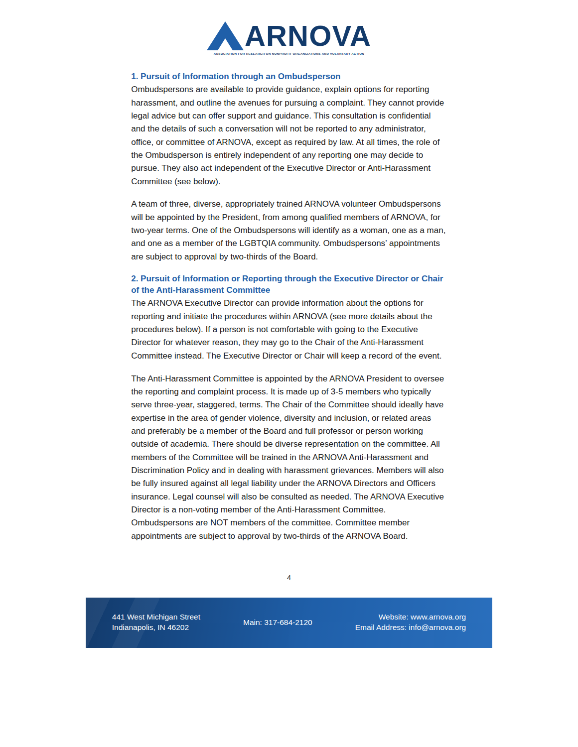ARNOVA
Association for Research on Nonprofit Organizations and Voluntary Action
1. Pursuit of Information through an Ombudsperson
Ombudspersons are available to provide guidance, explain options for reporting harassment, and outline the avenues for pursuing a complaint. They cannot provide legal advice but can offer support and guidance. This consultation is confidential and the details of such a conversation will not be reported to any administrator, office, or committee of ARNOVA, except as required by law. At all times, the role of the Ombudsperson is entirely independent of any reporting one may decide to pursue. They also act independent of the Executive Director or Anti-Harassment Committee (see below).
A team of three, diverse, appropriately trained ARNOVA volunteer Ombudspersons will be appointed by the President, from among qualified members of ARNOVA, for two-year terms. One of the Ombudspersons will identify as a woman, one as a man, and one as a member of the LGBTQIA community. Ombudspersons’ appointments are subject to approval by two-thirds of the Board.
2. Pursuit of Information or Reporting through the Executive Director or Chair of the Anti-Harassment Committee
The ARNOVA Executive Director can provide information about the options for reporting and initiate the procedures within ARNOVA (see more details about the procedures below). If a person is not comfortable with going to the Executive Director for whatever reason, they may go to the Chair of the Anti-Harassment Committee instead. The Executive Director or Chair will keep a record of the event.
The Anti-Harassment Committee is appointed by the ARNOVA President to oversee the reporting and complaint process. It is made up of 3-5 members who typically serve three-year, staggered, terms. The Chair of the Committee should ideally have expertise in the area of gender violence, diversity and inclusion, or related areas and preferably be a member of the Board and full professor or person working outside of academia. There should be diverse representation on the committee. All members of the Committee will be trained in the ARNOVA Anti-Harassment and Discrimination Policy and in dealing with harassment grievances. Members will also be fully insured against all legal liability under the ARNOVA Directors and Officers insurance. Legal counsel will also be consulted as needed. The ARNOVA Executive Director is a non-voting member of the Anti-Harassment Committee. Ombudspersons are NOT members of the committee. Committee member appointments are subject to approval by two-thirds of the ARNOVA Board.
4
441 West Michigan Street
Indianapolis, IN 46202
Main: 317-684-2120
Website: www.arnova.org
Email Address: info@arnova.org